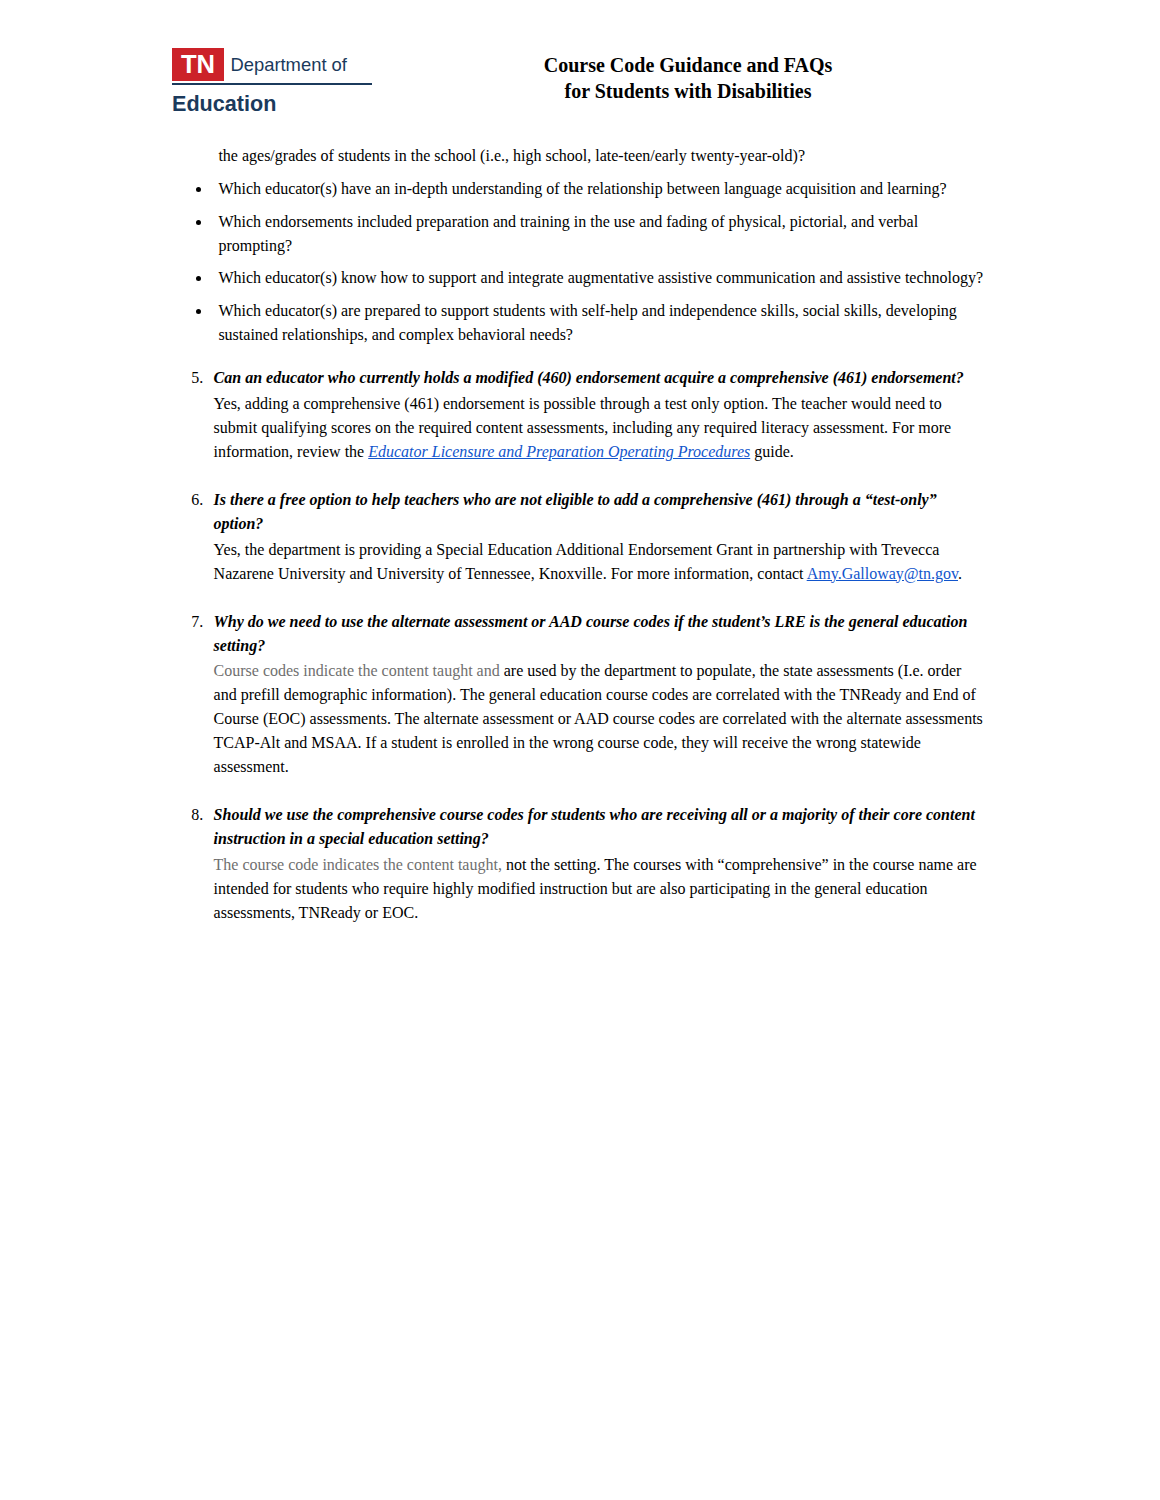TN Department of
Education
Course Code Guidance and FAQs
for Students with Disabilities
the ages/grades of students in the school (i.e., high school, late-teen/early twenty-year-old)?
Which educator(s) have an in-depth understanding of the relationship between language acquisition and learning?
Which endorsements included preparation and training in the use and fading of physical, pictorial, and verbal prompting?
Which educator(s) know how to support and integrate augmentative assistive communication and assistive technology?
Which educator(s) are prepared to support students with self-help and independence skills, social skills, developing sustained relationships, and complex behavioral needs?
Can an educator who currently holds a modified (460) endorsement acquire a comprehensive (461) endorsement? Yes, adding a comprehensive (461) endorsement is possible through a test only option. The teacher would need to submit qualifying scores on the required content assessments, including any required literacy assessment. For more information, review the Educator Licensure and Preparation Operating Procedures guide.
Is there a free option to help teachers who are not eligible to add a comprehensive (461) through a “test-only” option? Yes, the department is providing a Special Education Additional Endorsement Grant in partnership with Trevecca Nazarene University and University of Tennessee, Knoxville. For more information, contact Amy.Galloway@tn.gov.
Why do we need to use the alternate assessment or AAD course codes if the student’s LRE is the general education setting? Course codes indicate the content taught and are used by the department to populate, the state assessments (I.e. order and prefill demographic information). The general education course codes are correlated with the TNReady and End of Course (EOC) assessments. The alternate assessment or AAD course codes are correlated with the alternate assessments TCAP-Alt and MSAA. If a student is enrolled in the wrong course code, they will receive the wrong statewide assessment.
Should we use the comprehensive course codes for students who are receiving all or a majority of their core content instruction in a special education setting? The course code indicates the content taught, not the setting. The courses with “comprehensive” in the course name are intended for students who require highly modified instruction but are also participating in the general education assessments, TNReady or EOC.